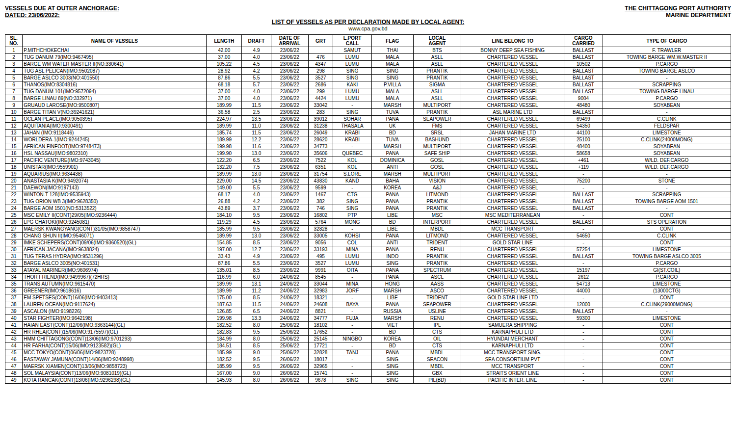VESSELS DUE AT OUTER ANCHORAGE:
DATED: 23/06/2022:
THE CHITTAGONG PORT AUTHORITY
MARINE DEPARTMENT
LIST OF VESSELS AS PER DECLARATION MADE BY LOCAL AGENT:
www.cpa.gov.bd
| SL. NO. | NAME OF VESSELS | LENGTH | DRAFT | DATE OF ARRIVAL | GRT | L.PORT CALL | FLAG | LOCAL AGENT | LINE BELONG TO | CARGO CARRIED | TYPE OF CARGO |
| --- | --- | --- | --- | --- | --- | --- | --- | --- | --- | --- | --- |
| 1 | P.MITHCHOKECHAI | 42.00 | 4.9 | 23/06/22 | | SAMUT | THAI | BTS | BONNY DEEP SEA FISHING | BALLAST | F. TRAWLER |
| 2 | TUG DANUM 79(IMO:9467495) | 37.00 | 4.0 | 23/06/22 | 476 | LUMU | MALA | ASLL | CHARTERED VESSEL | BALLAST | TOWING BARGE WM.W.MASTER II |
| 3 | BARGE WM WATER MASTER II(NO:330641) | 105.22 | 4.5 | 23/06/22 | 4347 | LUMU | MALA | ASLL | CHARTERED VESSEL | 10502 | P.CARGO |
| 4 | TUG ASL PELICAN(IMO:9502087) | 28.92 | 4.2 | 23/06/22 | 298 | SING | SING | PRANTIK | CHARTERED VESSEL | BALLAST | TOWING BARGE ASLCO |
| 5 | BARGE ASLCO 3003(NO:401550) | 87.86 | 5.5 | 23/06/22 | 3527 | SING | SING | PRANTIK | CHARTERED VESSEL | BALLAST | - |
| 6 | THANOS(IMO:8304816) | 68.18 | 5.7 | 23/06/22 | 2686 | KAKI | P.VILLA | SIGMA | CHARTERED VESSEL | BALLAST | SCRAPPING |
| 7 | TUG DANUM 101(IMO:9572094) | 37.00 | 4.0 | 23/06/22 | 299 | LUMU | MALA | ASLL | CHARTERED VESSEL | BALLAST | TOWING BARGE LINAU |
| 8 | BARGE LINAU 89(NO:332971) | 37.00 | 4.0 | 23/06/22 | 4424 | LUMU | MALA | ASLL | CHARTERED VESSEL | 9004 | P.CARGO |
| 9 | GRUAUD LAROSE(IMO:9500807) | 189.99 | 11.5 | 23/06/22 | 33042 | - | MARSH | MULTIPORT | CHARTERED VESSEL | 48480 | SOYABEAN |
| 10 | BARGE TITAN V(NO:39241621) | 36.58 | 2.5 | 23/06/22 | 283 | SING | TUVA | PRANTIK | ASL MARINE LTD | BALLAST | - |
| 11 | OCEAN PEACE(IMO:9050395) | 224.97 | 13.5 | 23/06/22 | 39012 | SOHAR | PANA | SEAPOWER | CHARTERED VESSEL | 69499 | C.CLINK |
| 12 | AQUITANIA(IMO:9300491) | 189.99 | 11.0 | 23/06/22 | 31238 | THASALA | UK | FMS | CHARTERED VESSEL | 54350 | FELDSPAR |
| 13 | JAHAN (IMO:9118446) | 185.74 | 11.5 | 23/06/22 | 26049 | KRABI | BD | SRSL | JAHAN MARINE LTD | 44100 | LIMESTONE |
| 14 | WORLDERA-1(IMO:9244245) | 189.99 | 12.2 | 23/06/22 | 28620 | KRABI | TUVA | BASHUND | CHARTERED VESSEL | 25100 | C.CLINK(24000MONG) |
| 15 | AFRICAN FINFOOT(IMO:9748473) | 199.98 | 11.6 | 23/06/22 | 34773 | - | MARSH | MULTIPORT | CHARTERED VESSEL | 48400 | SOYABEAN |
| 16 | HSL NASSAU(IMO:9802310) | 199.90 | 13.0 | 23/06/22 | 35606 | QUEBEC | PANA | SAFE SHIP | CHARTERED VESSEL | 58658 | SOYABEAN |
| 17 | PACIFIC VENTURE(IMO:9743045) | 122.20 | 6.5 | 23/06/22 | 7522 | KOL | DOMINICA | GOSL | CHARTERED VESSEL | +461 | W/LD. DEF.CARGO |
| 18 | UNISTAR(IMO:9559901) | 132.20 | 7.5 | 23/06/22 | 6351 | KOL | ANTI | GOSL | CHARTERED VESSEL | +119 | W/LD. DEF.CARGO |
| 19 | AQUARIUS(IMO:9634438) | 189.99 | 13.0 | 23/06/22 | 31754 | S.LORE | MARSH | MULTIPORT | CHARTERED VESSEL | - | - |
| 20 | ANASTASIA K(IMO:9492074) | 229.00 | 14.5 | 23/06/22 | 43830 | KAND | BAHA | VISION | CHARTERED VESSEL | 75200 | STONE |
| 21 | DAEWON(IMO:9197143) | 149.00 | 5.5 | 23/06/22 | 9599 | - | KOREA | A&J | CHARTERED VESSEL | - | - |
| 22 | WINTON-T 128(IMO:9535943) | 68.17 | 4.0 | 23/06/22 | 1467 | CTG | PANA | LITMOND | CHARTERED VESSEL | BALLAST | SCRAPPING |
| 23 | TUG ORION WB 3(IMO:9628350) | 26.88 | 4.2 | 23/06/22 | 382 | SING | PANA | PRANTIK | CHARTERED VESSEL | BALLAST | TOWING BARGE AOM 1501 |
| 24 | BARGE AOM 1501(NO:5313522) | 43.89 | 3.7 | 23/06/22 | 746 | SING | PANA | PRANTIK | CHARTERED VESSEL | BALLAST | - |
| 25 | MSC EMILY II(CONT)29/05(IMO:9236444) | 184.10 | 9.5 | 23/06/22 | 16802 | PTP | LIBE | MSC | MSC MEDITERRANEAN | - | CONT |
| 26 | LPG CHATOKI(IMO:9245081) | 119.29 | 4.5 | 23/06/22 | 5764 | MONG | BD | INTERPORT | CHARTERED VESSEL | BALLAST | STS OPERATION |
| 27 | MAERSK KWANGYANG(CONT)31/05(IMO:9858747) | 185.99 | 9.5 | 23/06/22 | 32828 | - | LIBE | MBDL | MCC TRANSPORT | - | CONT |
| 28 | CHANG SHUN II(IMO:9546071) | 189.99 | 13.0 | 23/06/22 | 33005 | KOHSI | PANA | LITMOND | CHARTERED VESSEL | 54650 | C.CLINK |
| 29 | IMKE SCHEPERS(CONT)09/06(IMO:9360520)(GL) | 154.85 | 8.5 | 23/06/22 | 9056 | COL | ANTI | TRIDENT | GOLD STAR LINE | - | CONT |
| 30 | AFRICAN JACANA(IMO:9638824) | 197.00 | 12.7 | 23/06/22 | 33193 | MINA | PANA | RENU | CHARTERED VESSEL | 57254 | LIMESTONE |
| 31 | TUG TERAS HYDRA(IMO:9531296) | 33.43 | 4.9 | 23/06/22 | 495 | LUMU | INDO | PRANTIK | CHARTERED VESSEL | BALLAST | TOWING BARGE ASLCO 3005 |
| 32 | BARGE ASLCO 3005(NO:401531) | 87.86 | 5.5 | 23/06/22 | 3527 | LUMU | SING | PRANTIK | CHARTERED VESSEL | - | P.CARGO |
| 33 | ATAYAL MARINER(IMO:9606974) | 135.01 | 8.5 | 23/06/22 | 9991 | OITA | PANA | SPECTRUM | CHARTERED VESSEL | 15197 | GI(ST.COIL) |
| 34 | THOR FRIEND(IMO:9499967)(72HRS) | 116.99 | 6.0 | 24/06/22 | 8545 | - | PANA | ASCL | CHARTERED VESSEL | 2612 | P.CARGO |
| 35 | TRANS AUTUMN(IMO:9615470) | 189.99 | 13.1 | 24/06/22 | 33044 | MINA | HONG | AASS | CHARTERED VESSEL | 54713 | LIMESTONE |
| 36 | GREENER(IMO:9618616) | 189.99 | 11.2 | 24/06/22 | 32983 | JORF | MARSH | ASCO | CHARTERED VESSEL | 44000 | (13000CTG) |
| 37 | EM SPETSES(CONT)16/06(IMO:9403413) | 175.00 | 8.5 | 24/06/22 | 18321 | - | LIBE | TRIDENT | GOLD STAR LINE LTD | - | CONT |
| 38 | LAUREN OCEAN(IMO:9117624) | 187.63 | 11.5 | 24/06/22 | 24608 | BAYA | PANA | SEAPOWER | CHARTERED VESSEL | 12000 | C.CLINK(29000MONG) |
| 39 | ASCALON (IMO:9198226) | 126.85 | 6.5 | 24/06/22 | 8821 | - | RUSSIA | USLINE | CHARTERED VESSEL | BALLAST | - |
| 40 | STAR FIGHTER(IMO:9642198) | 199.98 | 13.3 | 24/06/22 | 34777 | FUJA | MARSH | RENU | CHARTERED VESSEL | 59300 | LIMESTONE |
| 41 | HAIAN EAST(CONT)12/06(IMO:9363144)(GL) | 182.52 | 8.0 | 25/06/22 | 18102 | - | VIET | IPL | SAMUERA SHIPPING | - | CONT |
| 42 | HR RHEA(CONT)15/06(IMO:9175597)(GL) | 182.83 | 9.5 | 25/06/22 | 17652 | - | BD | CTS | KARNAPHULI LTD | - | CONT |
| 43 | HMM CHITTAGONG(CONT)13/06(IMO:9701293) | 184.99 | 8.0 | 25/06/22 | 25145 | NINGBO | KOREA | OIL | HYUNDAI MERCHANT | - | CONT |
| 44 | HR FARHA(CONT)15/06(IMO:9123582)(GL) | 184.51 | 8.5 | 25/06/22 | 17721 | - | BD | CTS | KARNAPHULI LTD | - | CONT |
| 45 | MCC TOKYO(CONT)06/06(IMO:9823728) | 185.99 | 9.0 | 25/06/22 | 32828 | TANJ | PANA | MBDL | MCC TRANSPORT SING. | - | CONT |
| 46 | EASTAWAY JAMUNA(CONT)14/06(IMO:9348998) | 182.52 | 9.5 | 26/06/22 | 18017 | - | SING | SEACON | SEA CONSORTIUM PVT | - | CONT |
| 47 | MAERSK XIAMEN(CONT)13/06(IMO:9858723) | 185.99 | 9.5 | 26/06/22 | 32965 | - | SING | MBDL | MCC TRANSPORT | - | CONT |
| 48 | SOL MALAYSIA(CONT)13/06(IMO:9081019)(GL) | 167.00 | 9.0 | 26/06/22 | 15741 | - | SING | GBX | STRAITS ORIENT LINE | - | CONT |
| 49 | KOTA RANCAK(CONT)13/06(IMO:9296298)(GL) | 145.93 | 8.0 | 26/06/22 | 9678 | SING | SING | PIL(BD) | PACIFIC INTER. LINE | - | CONT |